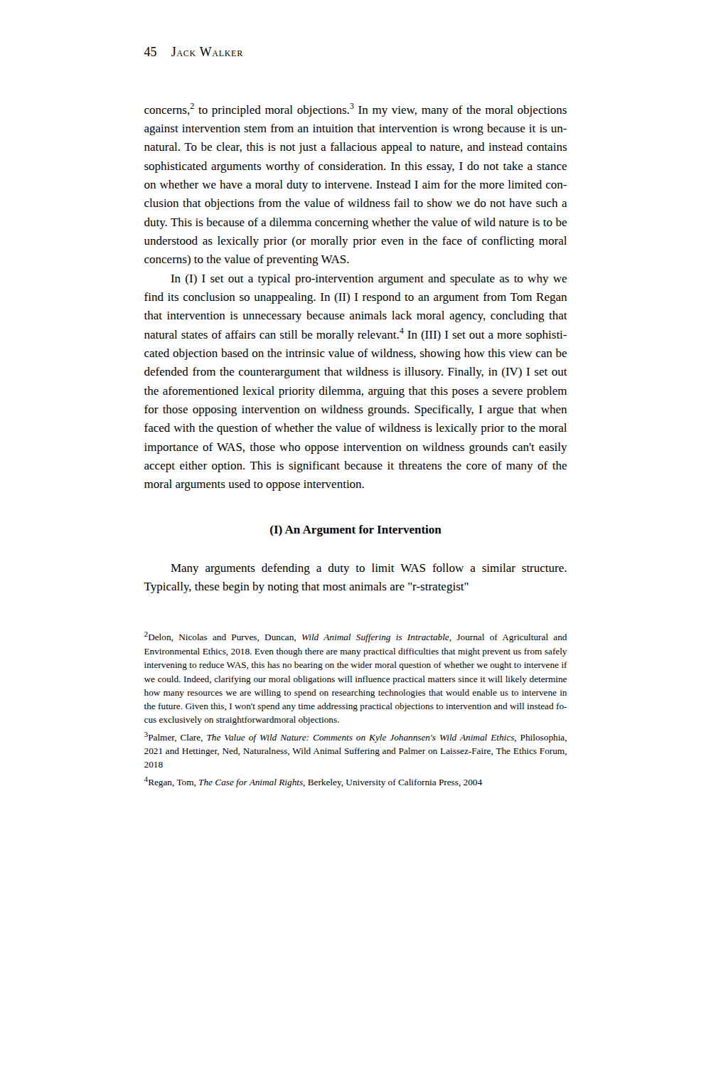45 Jack Walker
concerns,2 to principled moral objections.3 In my view, many of the moral objections against intervention stem from an intuition that intervention is wrong because it is unnatural. To be clear, this is not just a fallacious appeal to nature, and instead contains sophisticated arguments worthy of consideration. In this essay, I do not take a stance on whether we have a moral duty to intervene. Instead I aim for the more limited conclusion that objections from the value of wildness fail to show we do not have such a duty. This is because of a dilemma concerning whether the value of wild nature is to be understood as lexically prior (or morally prior even in the face of conflicting moral concerns) to the value of preventing WAS.
In (I) I set out a typical pro-intervention argument and speculate as to why we find its conclusion so unappealing. In (II) I respond to an argument from Tom Regan that intervention is unnecessary because animals lack moral agency, concluding that natural states of affairs can still be morally relevant.4 In (III) I set out a more sophisticated objection based on the intrinsic value of wildness, showing how this view can be defended from the counterargument that wildness is illusory. Finally, in (IV) I set out the aforementioned lexical priority dilemma, arguing that this poses a severe problem for those opposing intervention on wildness grounds. Specifically, I argue that when faced with the question of whether the value of wildness is lexically prior to the moral importance of WAS, those who oppose intervention on wildness grounds can't easily accept either option. This is significant because it threatens the core of many of the moral arguments used to oppose intervention.
(I) An Argument for Intervention
Many arguments defending a duty to limit WAS follow a similar structure. Typically, these begin by noting that most animals are "r-strategist"
2 Delon, Nicolas and Purves, Duncan, Wild Animal Suffering is Intractable, Journal of Agricultural and Environmental Ethics, 2018. Even though there are many practical difficulties that might prevent us from safely intervening to reduce WAS, this has no bearing on the wider moral question of whether we ought to intervene if we could. Indeed, clarifying our moral obligations will influence practical matters since it will likely determine how many resources we are willing to spend on researching technologies that would enable us to intervene in the future. Given this, I won't spend any time addressing practical objections to intervention and will instead focus exclusively on straightforwardmoral objections.
3 Palmer, Clare, The Value of Wild Nature: Comments on Kyle Johannsen's Wild Animal Ethics, Philosophia, 2021 and Hettinger, Ned, Naturalness, Wild Animal Suffering and Palmer on Laissez-Faire, The Ethics Forum, 2018
4 Regan, Tom, The Case for Animal Rights, Berkeley, University of California Press, 2004